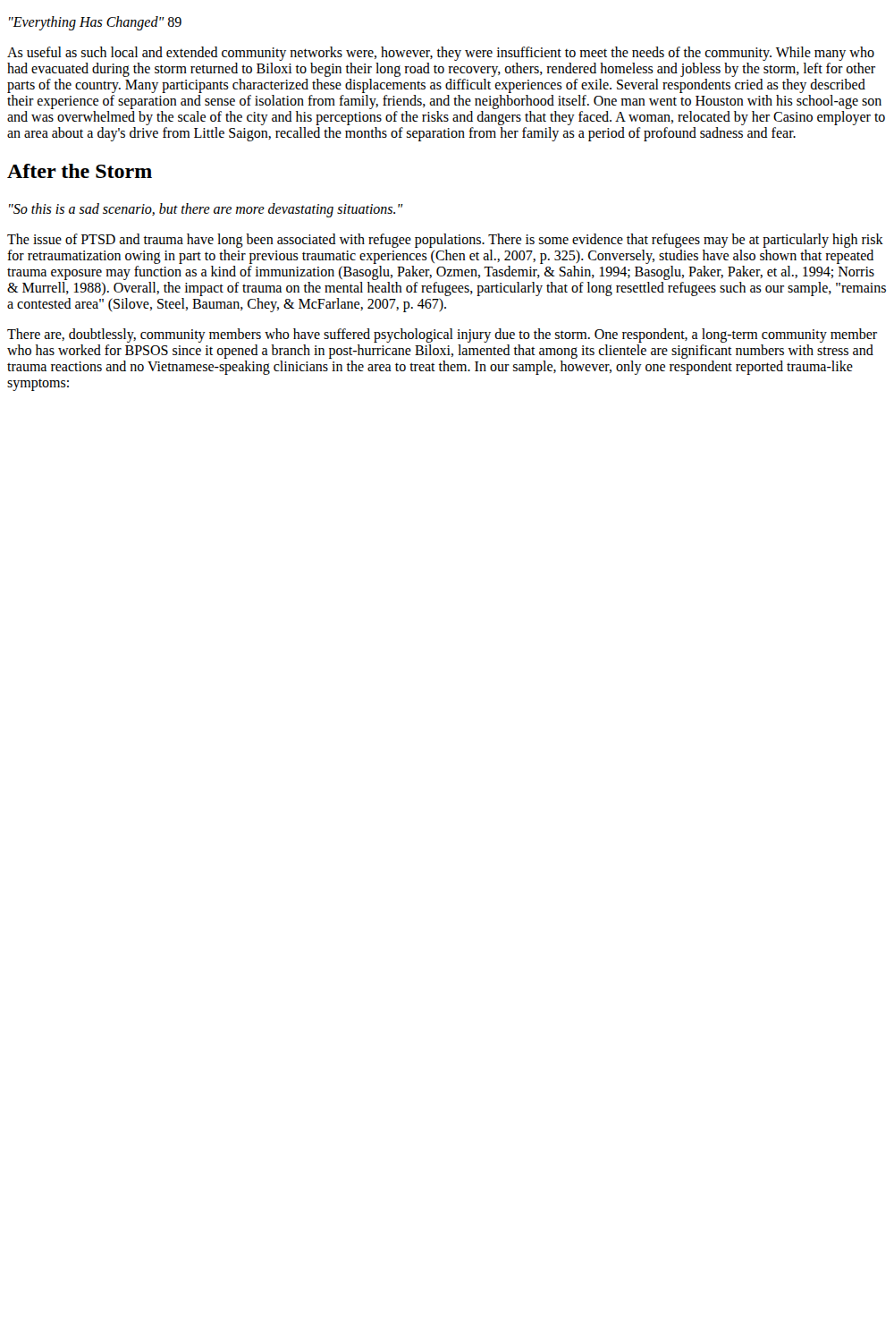"Everything Has Changed" 89
As useful as such local and extended community networks were, however, they were insufficient to meet the needs of the community. While many who had evacuated during the storm returned to Biloxi to begin their long road to recovery, others, rendered homeless and jobless by the storm, left for other parts of the country. Many participants characterized these displacements as difficult experiences of exile. Several respondents cried as they described their experience of separation and sense of isolation from family, friends, and the neighborhood itself. One man went to Houston with his school-age son and was overwhelmed by the scale of the city and his perceptions of the risks and dangers that they faced. A woman, relocated by her Casino employer to an area about a day's drive from Little Saigon, recalled the months of separation from her family as a period of profound sadness and fear.
After the Storm
"So this is a sad scenario, but there are more devastating situations."
The issue of PTSD and trauma have long been associated with refugee populations. There is some evidence that refugees may be at particularly high risk for retraumatization owing in part to their previous traumatic experiences (Chen et al., 2007, p. 325). Conversely, studies have also shown that repeated trauma exposure may function as a kind of immunization (Basoglu, Paker, Ozmen, Tasdemir, & Sahin, 1994; Basoglu, Paker, Paker, et al., 1994; Norris & Murrell, 1988). Overall, the impact of trauma on the mental health of refugees, particularly that of long resettled refugees such as our sample, "remains a contested area" (Silove, Steel, Bauman, Chey, & McFarlane, 2007, p. 467).
There are, doubtlessly, community members who have suffered psychological injury due to the storm. One respondent, a long-term community member who has worked for BPSOS since it opened a branch in post-hurricane Biloxi, lamented that among its clientele are significant numbers with stress and trauma reactions and no Vietnamese-speaking clinicians in the area to treat them. In our sample, however, only one respondent reported trauma-like symptoms: